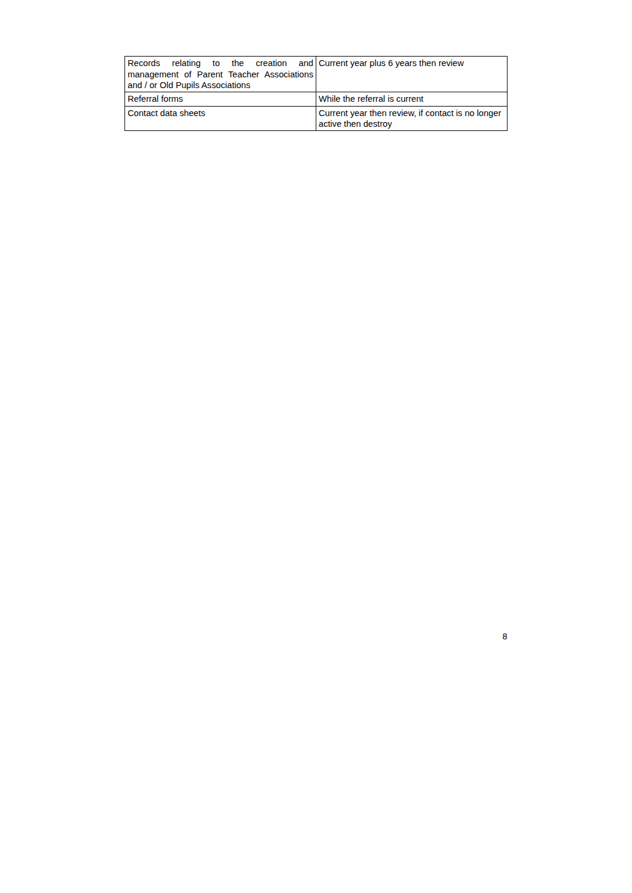| Records relating to the creation and management of Parent Teacher Associations and / or Old Pupils Associations | Current year plus 6 years then review |
| Referral forms | While the referral is current |
| Contact data sheets | Current year then review, if contact is no longer active then destroy |
8